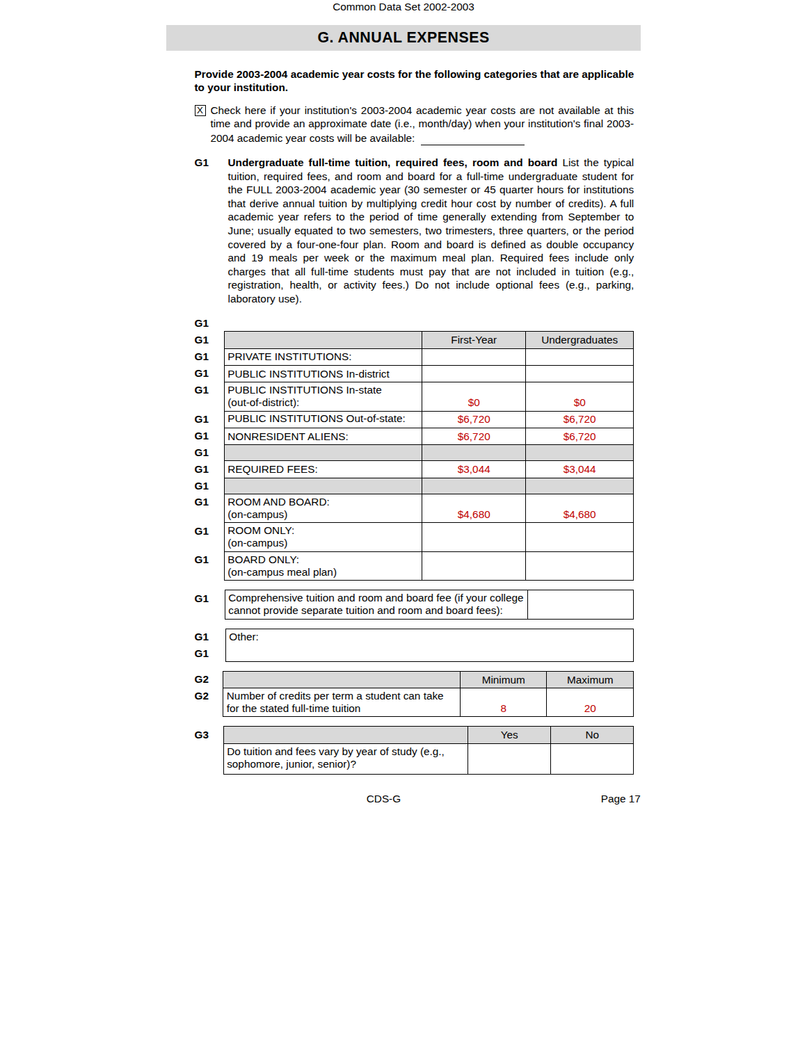Common Data Set 2002-2003
G. ANNUAL EXPENSES
Provide 2003-2004 academic year costs for the following categories that are applicable to your institution.
X
Check here if your institution's 2003-2004 academic year costs are not available at this time and provide an approximate date (i.e., month/day) when your institution's final 2003-2004 academic year costs will be available:
G1
Undergraduate full-time tuition, required fees, room and board List the typical tuition, required fees, and room and board for a full-time undergraduate student for the FULL 2003-2004 academic year (30 semester or 45 quarter hours for institutions that derive annual tuition by multiplying credit hour cost by number of credits). A full academic year refers to the period of time generally extending from September to June; usually equated to two semesters, two trimesters, three quarters, or the period covered by a four-one-four plan. Room and board is defined as double occupancy and 19 meals per week or the maximum meal plan. Required fees include only charges that all full-time students must pay that are not included in tuition (e.g., registration, health, or activity fees.) Do not include optional fees (e.g., parking, laboratory use).
| G1 | |
| G1 | | First-Year | Undergraduates |
| G1 | PRIVATE INSTITUTIONS: | | |
| G1 | PUBLIC INSTITUTIONS In-district | | |
| G1 | PUBLIC INSTITUTIONS In-state (out-of-district): | $0 | $0 |
| G1 | PUBLIC INSTITUTIONS Out-of-state: | $6,720 | $6,720 |
| G1 | NONRESIDENT ALIENS: | $6,720 | $6,720 |
| G1 | | | |
| G1 | REQUIRED FEES: | $3,044 | $3,044 |
| G1 | | | |
| G1 | ROOM AND BOARD: (on-campus) | $4,680 | $4,680 |
| G1 | ROOM ONLY: (on-campus) | | |
| G1 | BOARD ONLY: (on-campus meal plan) | | |
| G1 | Comprehensive tuition and room and board fee (if your college cannot provide separate tuition and room and board fees): | |
| G1 | Other: |
| G1 | |
| G2 | | Minimum | Maximum |
| G2 | Number of credits per term a student can take for the stated full-time tuition | 8 | 20 |
| G3 | | Yes | No |
| | Do tuition and fees vary by year of study (e.g., sophomore, junior, senior)? | | |
CDS-G
Page 17